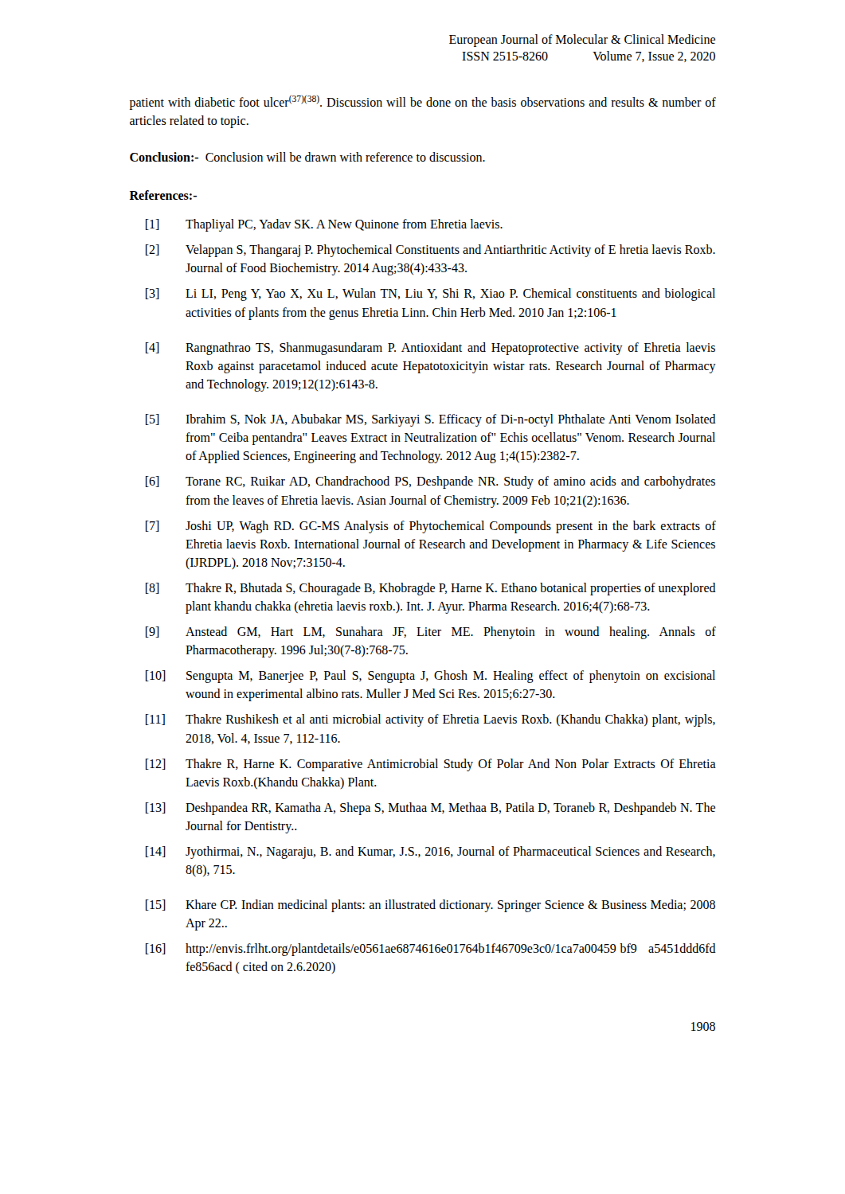European Journal of Molecular & Clinical Medicine ISSN 2515-8260Volume 7, Issue 2, 2020
patient with diabetic foot ulcer(37)(38). Discussion will be done on the basis observations and results & number of articles related to topic.
Conclusion:- Conclusion will be drawn with reference to discussion.
References:-
Thapliyal PC, Yadav SK. A New Quinone from Ehretia laevis.
Velappan S, Thangaraj P. Phytochemical Constituents and Antiarthritic Activity of E hretia laevis Roxb. Journal of Food Biochemistry. 2014 Aug;38(4):433-43.
Li LI, Peng Y, Yao X, Xu L, Wulan TN, Liu Y, Shi R, Xiao P. Chemical constituents and biological activities of plants from the genus Ehretia Linn. Chin Herb Med. 2010 Jan 1;2:106-1
Rangnathrao TS, Shanmugasundaram P. Antioxidant and Hepatoprotective activity of Ehretia laevis Roxb against paracetamol induced acute Hepatotoxicityin wistar rats. Research Journal of Pharmacy and Technology. 2019;12(12):6143-8.
Ibrahim S, Nok JA, Abubakar MS, Sarkiyayi S. Efficacy of Di-n-octyl Phthalate Anti Venom Isolated from" Ceiba pentandra" Leaves Extract in Neutralization of" Echis ocellatus" Venom. Research Journal of Applied Sciences, Engineering and Technology. 2012 Aug 1;4(15):2382-7.
Torane RC, Ruikar AD, Chandrachood PS, Deshpande NR. Study of amino acids and carbohydrates from the leaves of Ehretia laevis. Asian Journal of Chemistry. 2009 Feb 10;21(2):1636.
Joshi UP, Wagh RD. GC-MS Analysis of Phytochemical Compounds present in the bark extracts of Ehretia laevis Roxb. International Journal of Research and Development in Pharmacy & Life Sciences (IJRDPL). 2018 Nov;7:3150-4.
Thakre R, Bhutada S, Chouragade B, Khobragde P, Harne K. Ethano botanical properties of unexplored plant khandu chakka (ehretia laevis roxb.). Int. J. Ayur. Pharma Research. 2016;4(7):68-73.
Anstead GM, Hart LM, Sunahara JF, Liter ME. Phenytoin in wound healing. Annals of Pharmacotherapy. 1996 Jul;30(7-8):768-75.
Sengupta M, Banerjee P, Paul S, Sengupta J, Ghosh M. Healing effect of phenytoin on excisional wound in experimental albino rats. Muller J Med Sci Res. 2015;6:27-30.
Thakre Rushikesh et al anti microbial activity of Ehretia Laevis Roxb. (Khandu Chakka) plant, wjpls, 2018, Vol. 4, Issue 7, 112-116.
Thakre R, Harne K. Comparative Antimicrobial Study Of Polar And Non Polar Extracts Of Ehretia Laevis Roxb.(Khandu Chakka) Plant.
Deshpandea RR, Kamatha A, Shepa S, Muthaa M, Methaa B, Patila D, Toraneb R, Deshpandeb N. The Journal for Dentistry..
Jyothirmai, N., Nagaraju, B. and Kumar, J.S., 2016, Journal of Pharmaceutical Sciences and Research, 8(8), 715.
Khare CP. Indian medicinal plants: an illustrated dictionary. Springer Science & Business Media; 2008 Apr 22..
http://envis.frlht.org/plantdetails/e0561ae6874616e01764b1f46709e3c0/1ca7a00459 bf9 a5451ddd6fdfe856acd ( cited on 2.6.2020)
1908